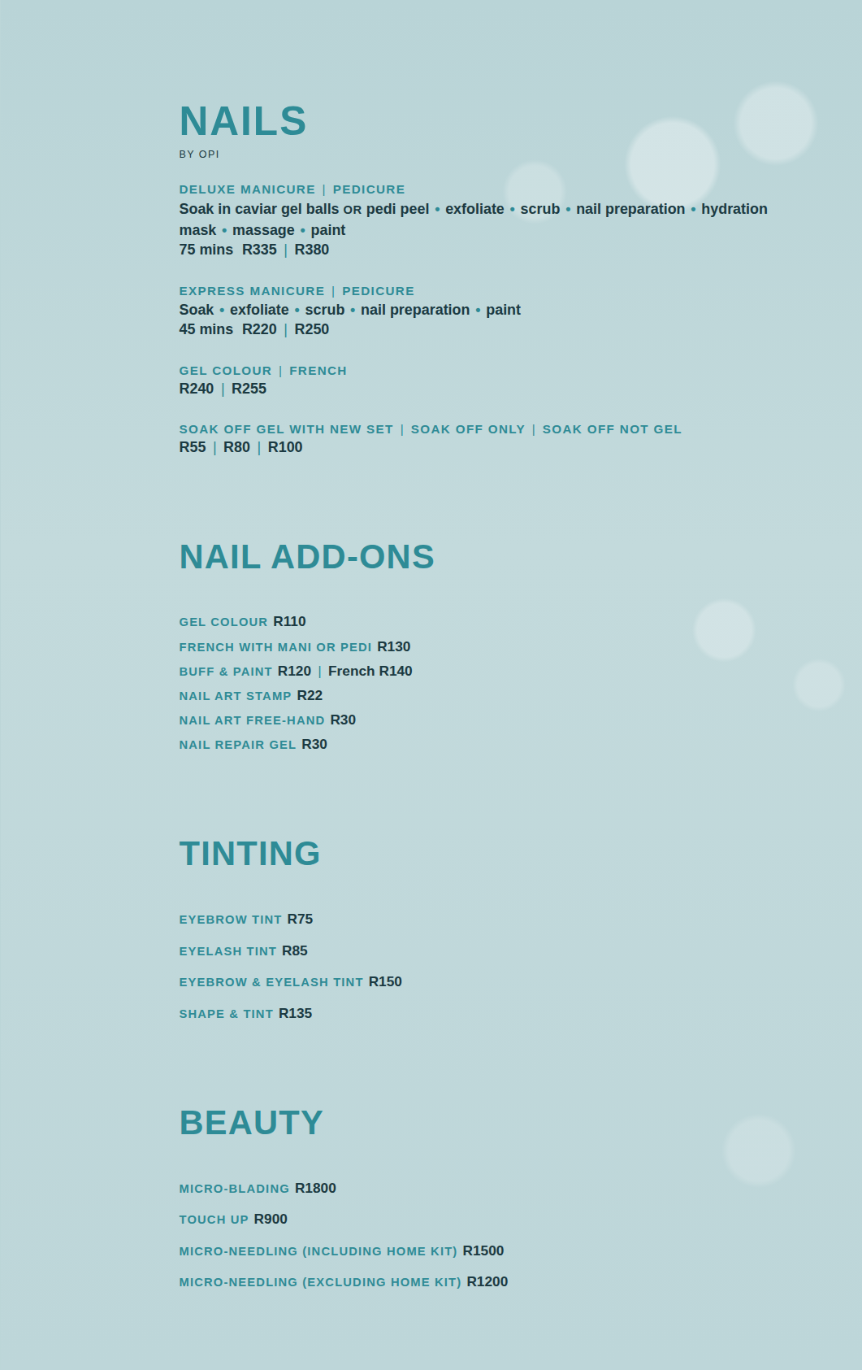NAILS
by OPI
Deluxe Manicure | Pedicure Soak in caviar gel balls or pedi peel • exfoliate • scrub • nail preparation • hydration mask • massage • paint 75 mins R335 | R380
Express Manicure | Pedicure Soak • exfoliate • scrub • nail preparation • paint 45 mins R220 | R250
Gel Colour | French R240 | R255
Soak off gel with new set | Soak off only | Soak off not gel R55 | R80 | R100
NAIL ADD-ONS
Gel Colour R110
French with mani or pedi R130
Buff & Paint R120 | French R140
Nail art stamp R22
Nail art free-hand R30
Nail repair gel R30
TINTING
Eyebrow tint R75
Eyelash tint R85
Eyebrow & eyelash tint R150
Shape & tint R135
BEAUTY
Micro-blading R1800
Touch up R900
Micro-needling (including home kit) R1500
Micro-needling (excluding home kit) R1200